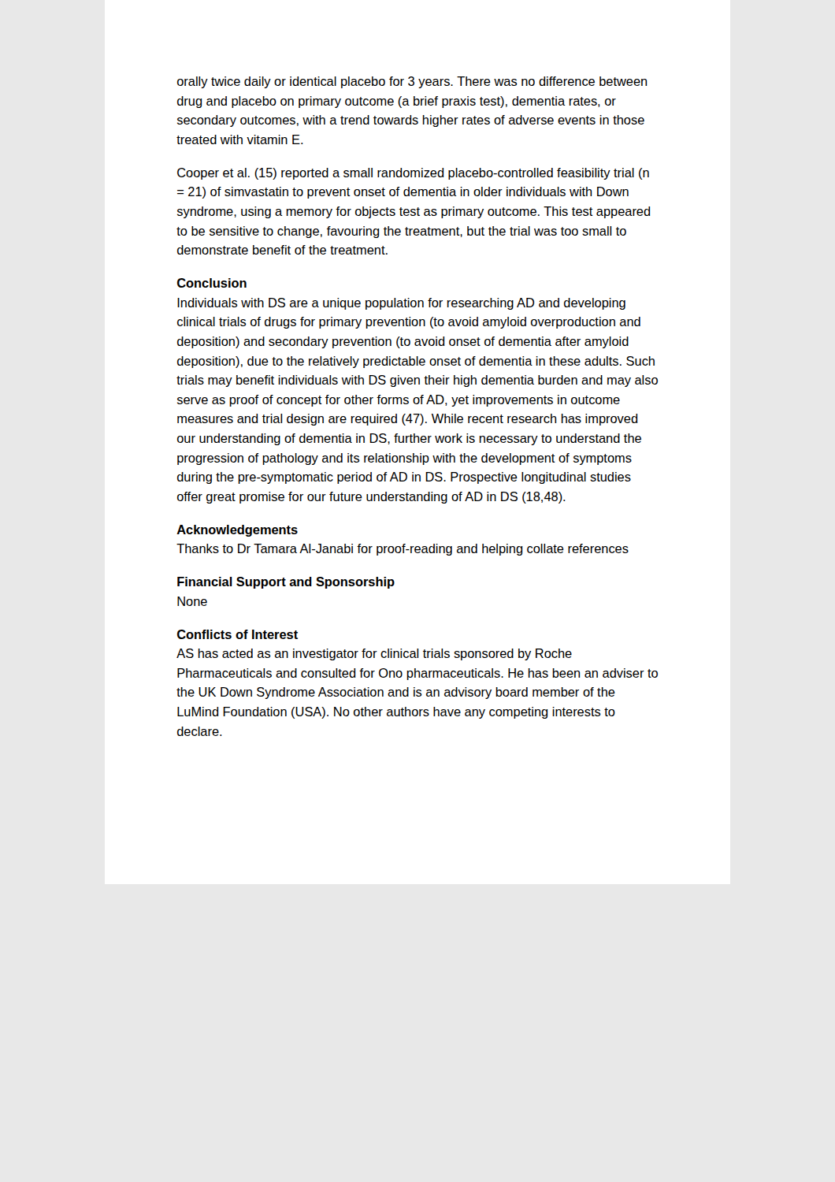orally twice daily or identical placebo for 3 years. There was no difference between drug and placebo on primary outcome (a brief praxis test), dementia rates, or secondary outcomes, with a trend towards higher rates of adverse events in those treated with vitamin E.
Cooper et al. (15) reported a small randomized placebo-controlled feasibility trial (n = 21) of simvastatin to prevent onset of dementia in older individuals with Down syndrome, using a memory for objects test as primary outcome. This test appeared to be sensitive to change, favouring the treatment, but the trial was too small to demonstrate benefit of the treatment.
Conclusion
Individuals with DS are a unique population for researching AD and developing clinical trials of drugs for primary prevention (to avoid amyloid overproduction and deposition) and secondary prevention (to avoid onset of dementia after amyloid deposition), due to the relatively predictable onset of dementia in these adults. Such trials may benefit individuals with DS given their high dementia burden and may also serve as proof of concept for other forms of AD, yet improvements in outcome measures and trial design are required (47). While recent research has improved our understanding of dementia in DS, further work is necessary to understand the progression of pathology and its relationship with the development of symptoms during the pre-symptomatic period of AD in DS. Prospective longitudinal studies offer great promise for our future understanding of AD in DS (18,48).
Acknowledgements
Thanks to Dr Tamara Al-Janabi for proof-reading and helping collate references
Financial Support and Sponsorship
None
Conflicts of Interest
AS has acted as an investigator for clinical trials sponsored by Roche Pharmaceuticals and consulted for Ono pharmaceuticals. He has been an adviser to the UK Down Syndrome Association and is an advisory board member of the LuMind Foundation (USA). No other authors have any competing interests to declare.